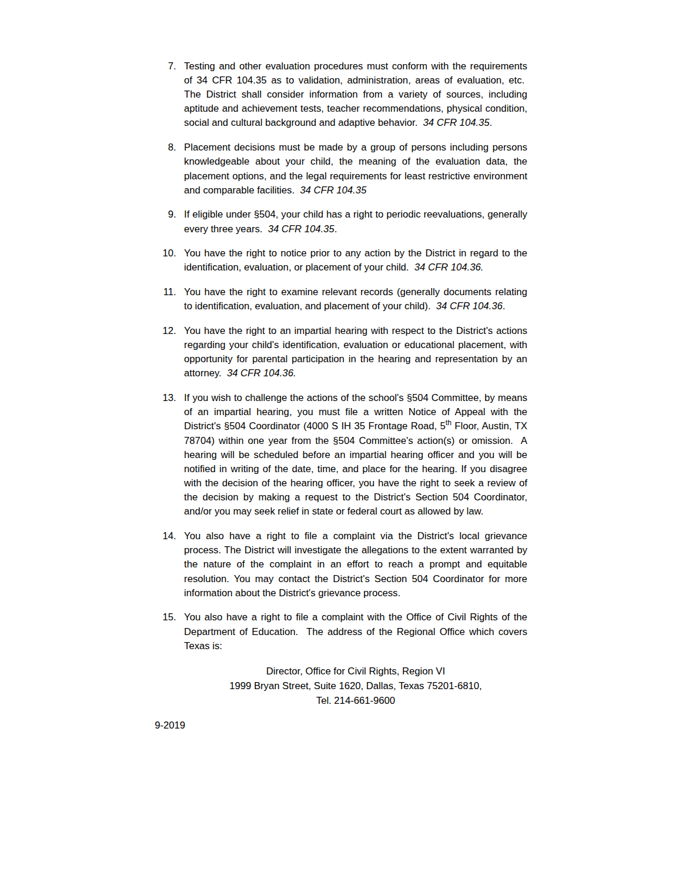Testing and other evaluation procedures must conform with the requirements of 34 CFR 104.35 as to validation, administration, areas of evaluation, etc. The District shall consider information from a variety of sources, including aptitude and achievement tests, teacher recommendations, physical condition, social and cultural background and adaptive behavior. 34 CFR 104.35.
Placement decisions must be made by a group of persons including persons knowledgeable about your child, the meaning of the evaluation data, the placement options, and the legal requirements for least restrictive environment and comparable facilities. 34 CFR 104.35
If eligible under §504, your child has a right to periodic reevaluations, generally every three years. 34 CFR 104.35.
You have the right to notice prior to any action by the District in regard to the identification, evaluation, or placement of your child. 34 CFR 104.36.
You have the right to examine relevant records (generally documents relating to identification, evaluation, and placement of your child). 34 CFR 104.36.
You have the right to an impartial hearing with respect to the District's actions regarding your child's identification, evaluation or educational placement, with opportunity for parental participation in the hearing and representation by an attorney. 34 CFR 104.36.
If you wish to challenge the actions of the school's §504 Committee, by means of an impartial hearing, you must file a written Notice of Appeal with the District's §504 Coordinator (4000 S IH 35 Frontage Road, 5th Floor, Austin, TX 78704) within one year from the §504 Committee's action(s) or omission. A hearing will be scheduled before an impartial hearing officer and you will be notified in writing of the date, time, and place for the hearing. If you disagree with the decision of the hearing officer, you have the right to seek a review of the decision by making a request to the District's Section 504 Coordinator, and/or you may seek relief in state or federal court as allowed by law.
You also have a right to file a complaint via the District's local grievance process. The District will investigate the allegations to the extent warranted by the nature of the complaint in an effort to reach a prompt and equitable resolution. You may contact the District's Section 504 Coordinator for more information about the District's grievance process.
You also have a right to file a complaint with the Office of Civil Rights of the Department of Education. The address of the Regional Office which covers Texas is:
Director, Office for Civil Rights, Region VI
1999 Bryan Street, Suite 1620, Dallas, Texas 75201-6810,
Tel. 214-661-9600
9-2019